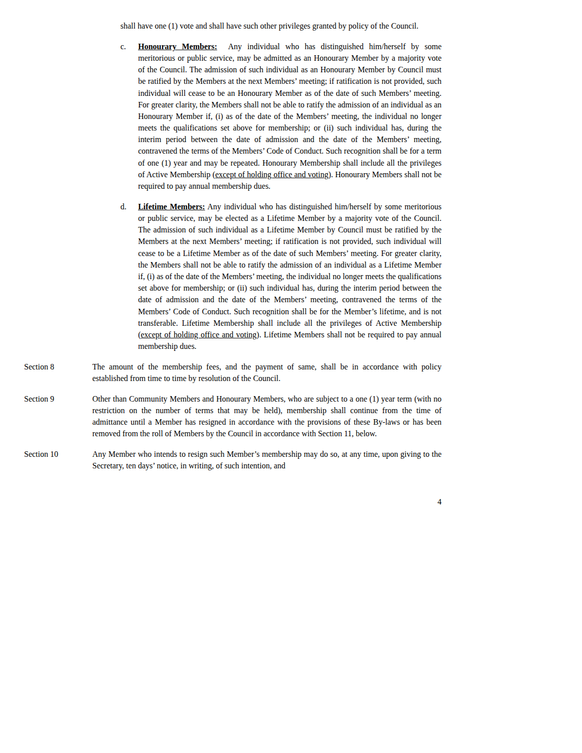shall have one (1) vote and shall have such other privileges granted by policy of the Council.
c.
Honourary Members: Any individual who has distinguished him/herself by some meritorious or public service, may be admitted as an Honourary Member by a majority vote of the Council. The admission of such individual as an Honourary Member by Council must be ratified by the Members at the next Members’ meeting; if ratification is not provided, such individual will cease to be an Honourary Member as of the date of such Members’ meeting. For greater clarity, the Members shall not be able to ratify the admission of an individual as an Honourary Member if, (i) as of the date of the Members’ meeting, the individual no longer meets the qualifications set above for membership; or (ii) such individual has, during the interim period between the date of admission and the date of the Members’ meeting, contravened the terms of the Members’ Code of Conduct. Such recognition shall be for a term of one (1) year and may be repeated. Honourary Membership shall include all the privileges of Active Membership (except of holding office and voting). Honourary Members shall not be required to pay annual membership dues.
d.
Lifetime Members: Any individual who has distinguished him/herself by some meritorious or public service, may be elected as a Lifetime Member by a majority vote of the Council. The admission of such individual as a Lifetime Member by Council must be ratified by the Members at the next Members’ meeting; if ratification is not provided, such individual will cease to be a Lifetime Member as of the date of such Members’ meeting. For greater clarity, the Members shall not be able to ratify the admission of an individual as a Lifetime Member if, (i) as of the date of the Members’ meeting, the individual no longer meets the qualifications set above for membership; or (ii) such individual has, during the interim period between the date of admission and the date of the Members’ meeting, contravened the terms of the Members’ Code of Conduct. Such recognition shall be for the Member’s lifetime, and is not transferable. Lifetime Membership shall include all the privileges of Active Membership (except of holding office and voting). Lifetime Members shall not be required to pay annual membership dues.
Section 8
The amount of the membership fees, and the payment of same, shall be in accordance with policy established from time to time by resolution of the Council.
Section 9
Other than Community Members and Honourary Members, who are subject to a one (1) year term (with no restriction on the number of terms that may be held), membership shall continue from the time of admittance until a Member has resigned in accordance with the provisions of these By-laws or has been removed from the roll of Members by the Council in accordance with Section 11, below.
Section 10
Any Member who intends to resign such Member’s membership may do so, at any time, upon giving to the Secretary, ten days’ notice, in writing, of such intention, and
4